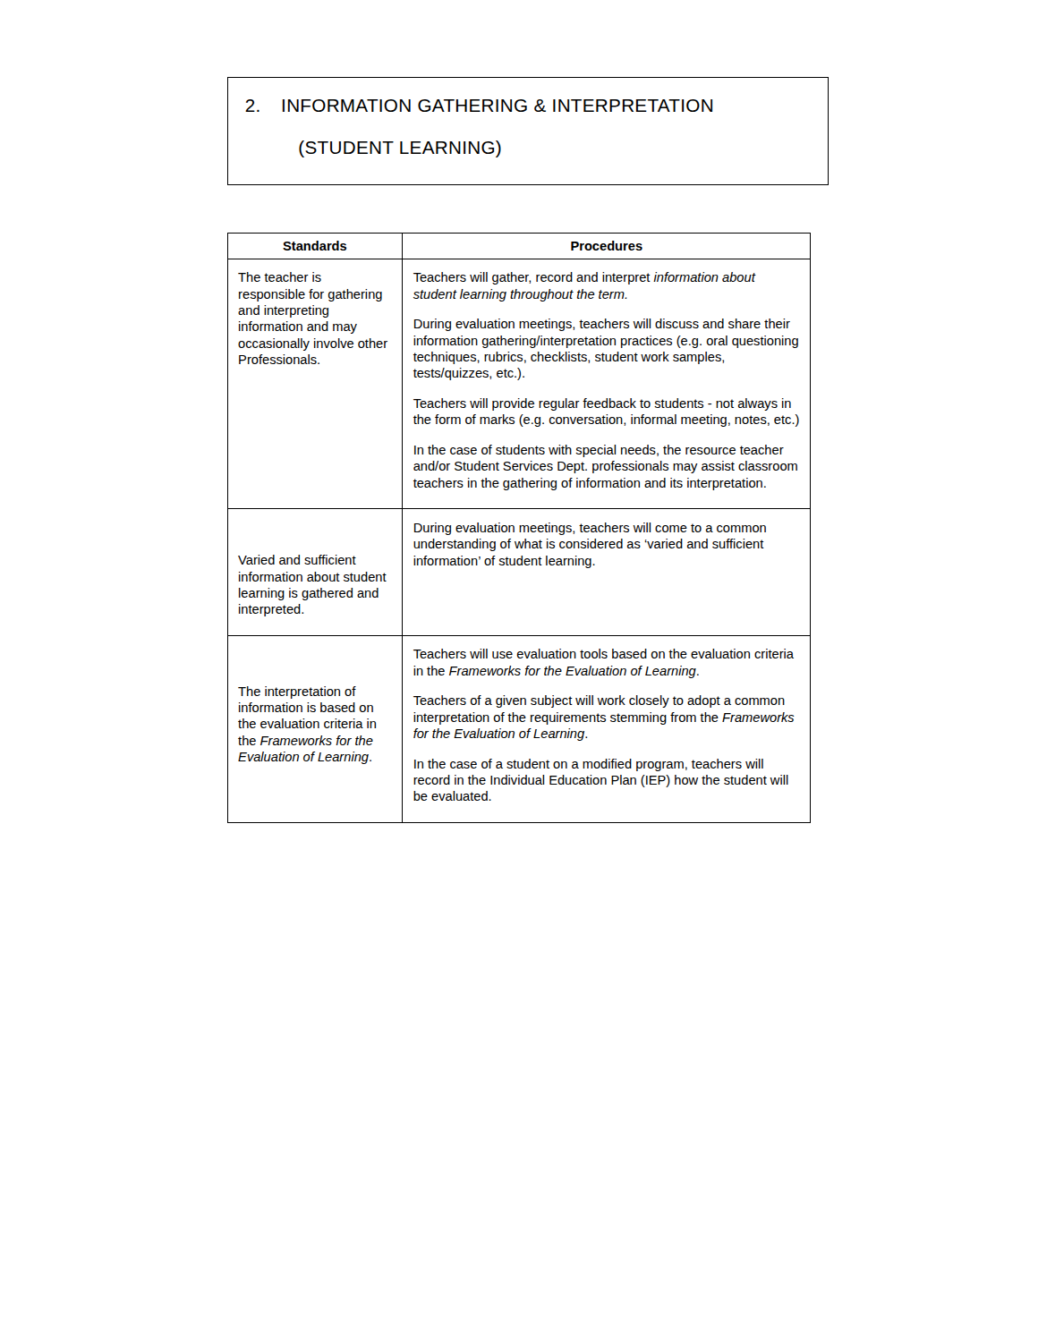2. INFORMATION GATHERING & INTERPRETATION
(STUDENT LEARNING)
| Standards | Procedures |
| --- | --- |
| The teacher is responsible for gathering and interpreting information and may occasionally involve other Professionals. | Teachers will gather, record and interpret information about student learning throughout the term. During evaluation meetings, teachers will discuss and share their information gathering/interpretation practices (e.g. oral questioning techniques, rubrics, checklists, student work samples, tests/quizzes, etc.). Teachers will provide regular feedback to students - not always in the form of marks (e.g. conversation, informal meeting, notes, etc.) In the case of students with special needs, the resource teacher and/or Student Services Dept. professionals may assist classroom teachers in the gathering of information and its interpretation. |
| Varied and sufficient information about student learning is gathered and interpreted. | During evaluation meetings, teachers will come to a common understanding of what is considered as ‘varied and sufficient information’ of student learning. |
| The interpretation of information is based on the evaluation criteria in the Frameworks for the Evaluation of Learning . | Teachers will use evaluation tools based on the evaluation criteria in the Frameworks for the Evaluation of Learning . Teachers of a given subject will work closely to adopt a common interpretation of the requirements stemming from the Frameworks for the Evaluation of Learning . In the case of a student on a modified program, teachers will record in the Individual Education Plan (IEP) how the student will be evaluated. |